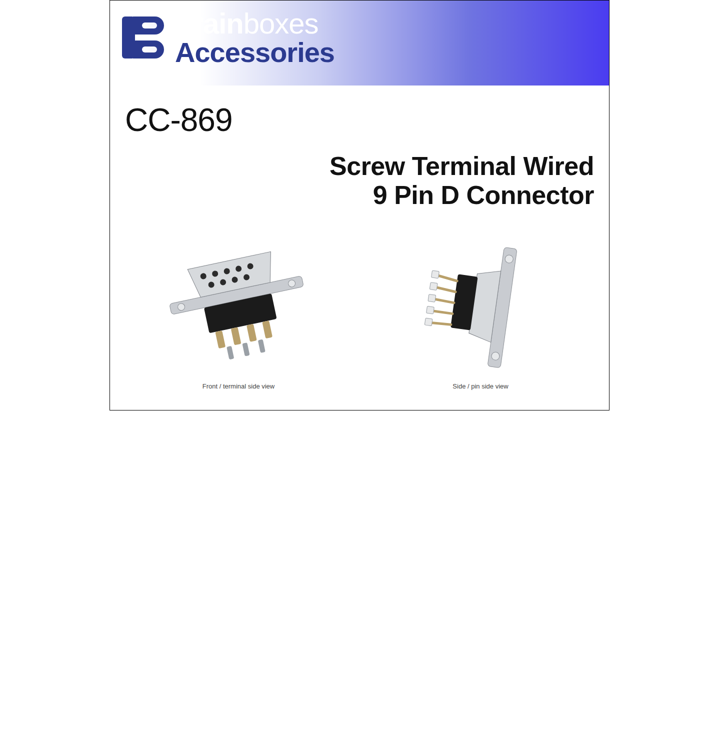brain boxes
Accessories
CC-869
Screw Terminal Wired
9 Pin D Connector
Front / terminal side view
Side / pin side view